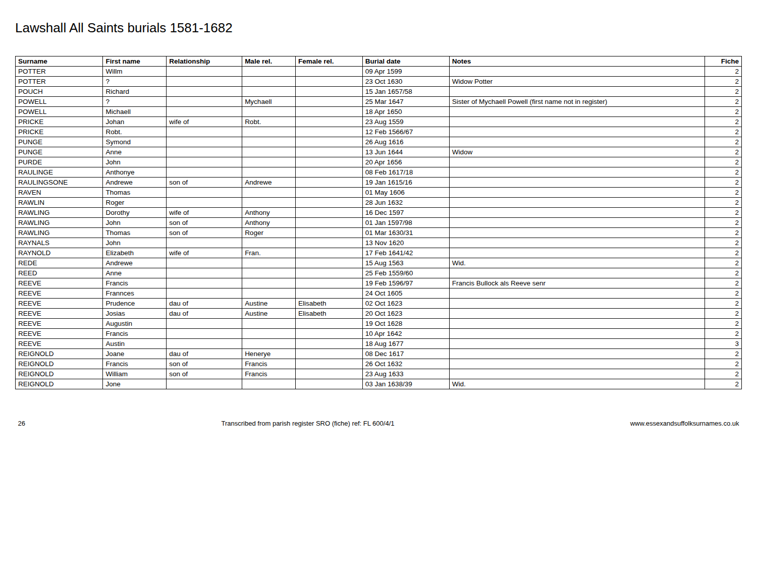Lawshall All Saints burials 1581-1682
| Surname | First name | Relationship | Male rel. | Female rel. | Burial date | Notes | Fiche |
| --- | --- | --- | --- | --- | --- | --- | --- |
| POTTER | Willm | | | | 09 Apr 1599 | | 2 |
| POTTER | ? | | | | 23 Oct 1630 | Widow Potter | 2 |
| POUCH | Richard | | | | 15 Jan 1657/58 | | 2 |
| POWELL | ? | | Mychaell | | 25 Mar 1647 | Sister of Mychaell Powell (first name not in register) | 2 |
| POWELL | Michaell | | | | 18 Apr 1650 | | 2 |
| PRICKE | Johan | wife of | Robt. | | 23 Aug 1559 | | 2 |
| PRICKE | Robt. | | | | 12 Feb 1566/67 | | 2 |
| PUNGE | Symond | | | | 26 Aug 1616 | | 2 |
| PUNGE | Anne | | | | 13 Jun 1644 | Widow | 2 |
| PURDE | John | | | | 20 Apr 1656 | | 2 |
| RAULINGE | Anthonye | | | | 08 Feb 1617/18 | | 2 |
| RAULINGSONE | Andrewe | son of | Andrewe | | 19 Jan 1615/16 | | 2 |
| RAVEN | Thomas | | | | 01 May 1606 | | 2 |
| RAWLIN | Roger | | | | 28 Jun 1632 | | 2 |
| RAWLING | Dorothy | wife of | Anthony | | 16 Dec 1597 | | 2 |
| RAWLING | John | son of | Anthony | | 01 Jan 1597/98 | | 2 |
| RAWLING | Thomas | son of | Roger | | 01 Mar 1630/31 | | 2 |
| RAYNALS | John | | | | 13 Nov 1620 | | 2 |
| RAYNOLD | Elizabeth | wife of | Fran. | | 17 Feb 1641/42 | | 2 |
| REDE | Andrewe | | | | 15 Aug 1563 | Wid. | 2 |
| REED | Anne | | | | 25 Feb 1559/60 | | 2 |
| REEVE | Francis | | | | 19 Feb 1596/97 | Francis Bullock als Reeve senr | 2 |
| REEVE | Frannces | | | | 24 Oct 1605 | | 2 |
| REEVE | Prudence | dau of | Austine | Elisabeth | 02 Oct 1623 | | 2 |
| REEVE | Josias | dau of | Austine | Elisabeth | 20 Oct 1623 | | 2 |
| REEVE | Augustin | | | | 19 Oct 1628 | | 2 |
| REEVE | Francis | | | | 10 Apr 1642 | | 2 |
| REEVE | Austin | | | | 18 Aug 1677 | | 3 |
| REIGNOLD | Joane | dau of | Henerye | | 08 Dec 1617 | | 2 |
| REIGNOLD | Francis | son of | Francis | | 26 Oct 1632 | | 2 |
| REIGNOLD | William | son of | Francis | | 23 Aug 1633 | | 2 |
| REIGNOLD | Jone | | | | 03 Jan 1638/39 | Wid. | 2 |
| 26 | Transcribed from parish register SRO (fiche) ref: FL 600/4/1 | www.essexandsuffolksurnames.co.uk |